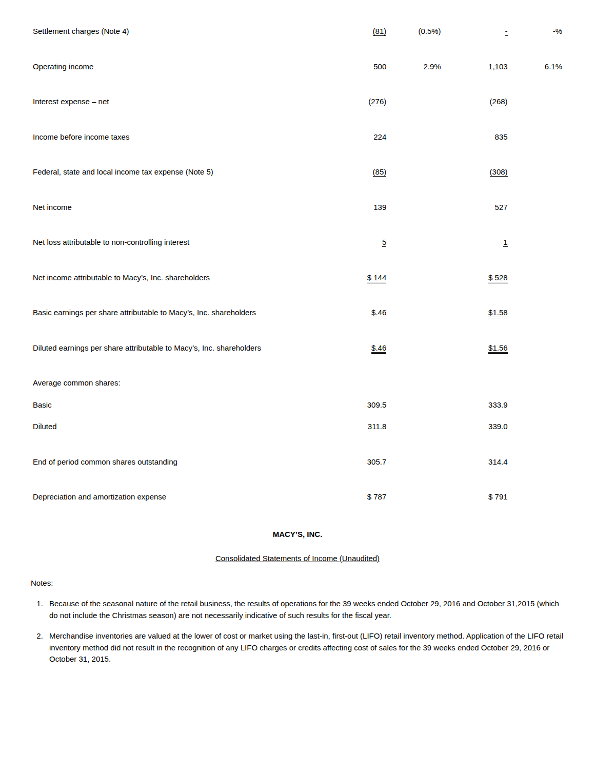| Settlement charges (Note 4) | (81) | (0.5%) | - | -% |
| Operating income | 500 | 2.9% | 1,103 | 6.1% |
| Interest expense – net | (276) | | (268) | |
| Income before income taxes | 224 | | 835 | |
| Federal, state and local income tax expense (Note 5) | (85) | | (308) | |
| Net income | 139 | | 527 | |
| Net loss attributable to non-controlling interest | 5 | | 1 | |
| Net income attributable to Macy’s, Inc. shareholders | $ 144 | | $ 528 | |
| Basic earnings per share attributable to Macy’s, Inc. shareholders | $.46 | | $1.58 | |
| Diluted earnings per share attributable to Macy’s, Inc. shareholders | $.46 | | $1.56 | |
| Average common shares: | | | | |
| Basic | 309.5 | | 333.9 | |
| Diluted | 311.8 | | 339.0 | |
| End of period common shares outstanding | 305.7 | | 314.4 | |
| Depreciation and amortization expense | $ 787 | | $ 791 | |
MACY’S, INC.
Consolidated Statements of Income (Unaudited)
Notes:
Because of the seasonal nature of the retail business, the results of operations for the 39 weeks ended October 29, 2016 and October 31,2015 (which do not include the Christmas season) are not necessarily indicative of such results for the fiscal year.
Merchandise inventories are valued at the lower of cost or market using the last-in, first-out (LIFO) retail inventory method. Application of the LIFO retail inventory method did not result in the recognition of any LIFO charges or credits affecting cost of sales for the 39 weeks ended October 29, 2016 or October 31, 2015.